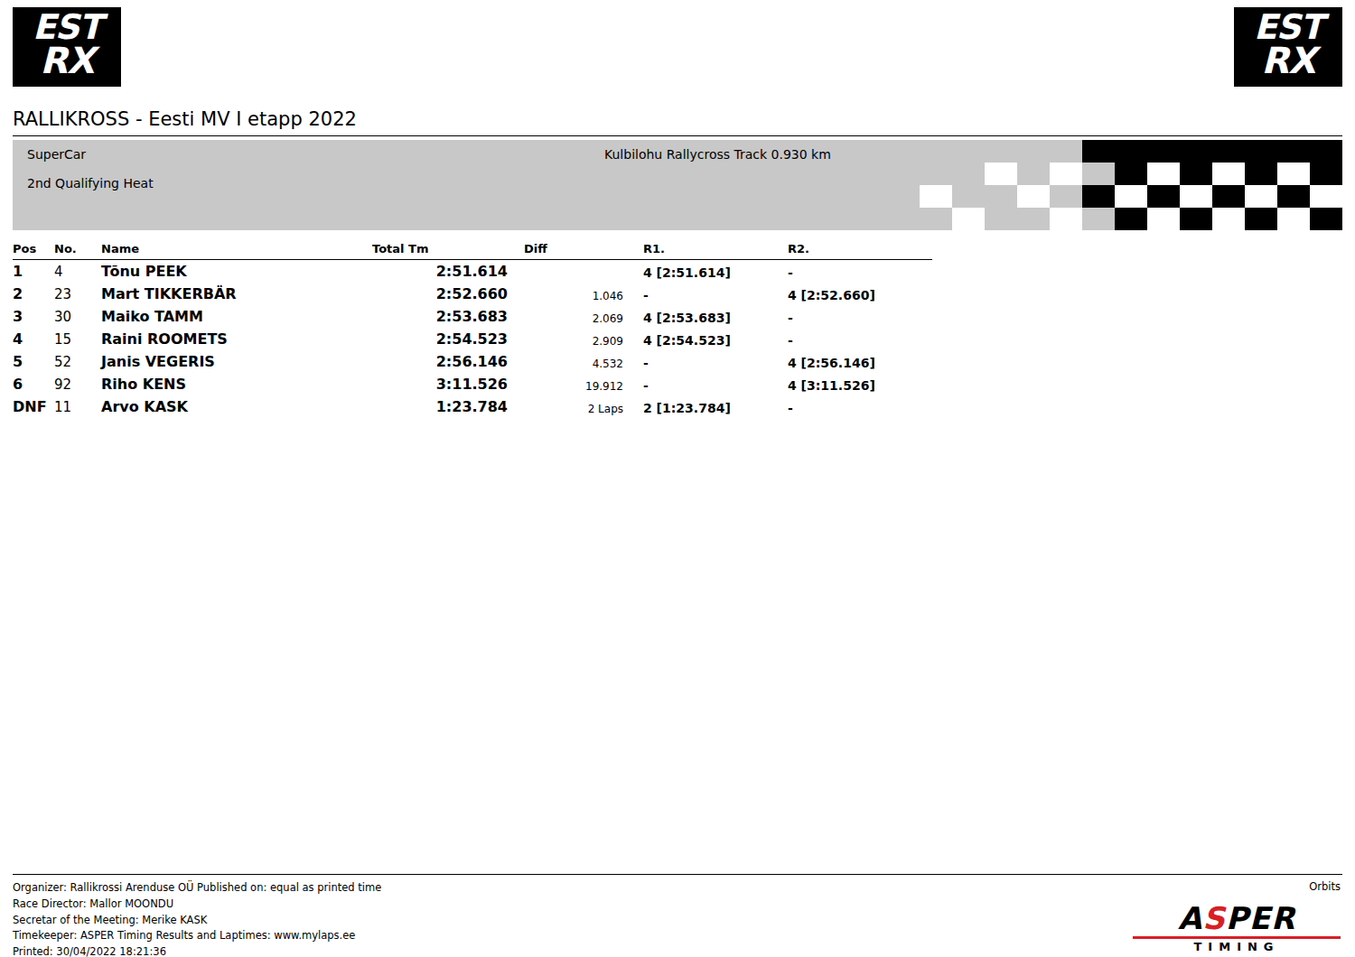EST RX
EST RX
RALLIKROSS - Eesti MV I etapp 2022
SuperCar
2nd Qualifying Heat
Kulbilohu Rallycross Track 0.930 km
| Pos | No. | Name | Total Tm | Diff | R1. | R2. |
| --- | --- | --- | --- | --- | --- | --- |
| 1 | 4 | Tõnu PEEK | 2:51.614 | | 4 [2:51.614] | - |
| 2 | 23 | Mart TIKKERBÄR | 2:52.660 | 1.046 | - | 4 [2:52.660] |
| 3 | 30 | Maiko TAMM | 2:53.683 | 2.069 | 4 [2:53.683] | - |
| 4 | 15 | Raini ROOMETS | 2:54.523 | 2.909 | 4 [2:54.523] | - |
| 5 | 52 | Janis VEGERIS | 2:56.146 | 4.532 | - | 4 [2:56.146] |
| 6 | 92 | Riho KENS | 3:11.526 | 19.912 | - | 4 [3:11.526] |
| DNF | 11 | Arvo KASK | 1:23.784 | 2 Laps | 2 [1:23.784] | - |
Organizer: Rallikrossi Arenduse OÜ Published on: equal as printed time
Race Director: Mallor MOONDU
Secretar of the Meeting: Merike KASK
Timekeeper: ASPER Timing Results and Laptimes: www.mylaps.ee
Printed: 30/04/2022 18:21:36
Orbits
ASPER
TIMING